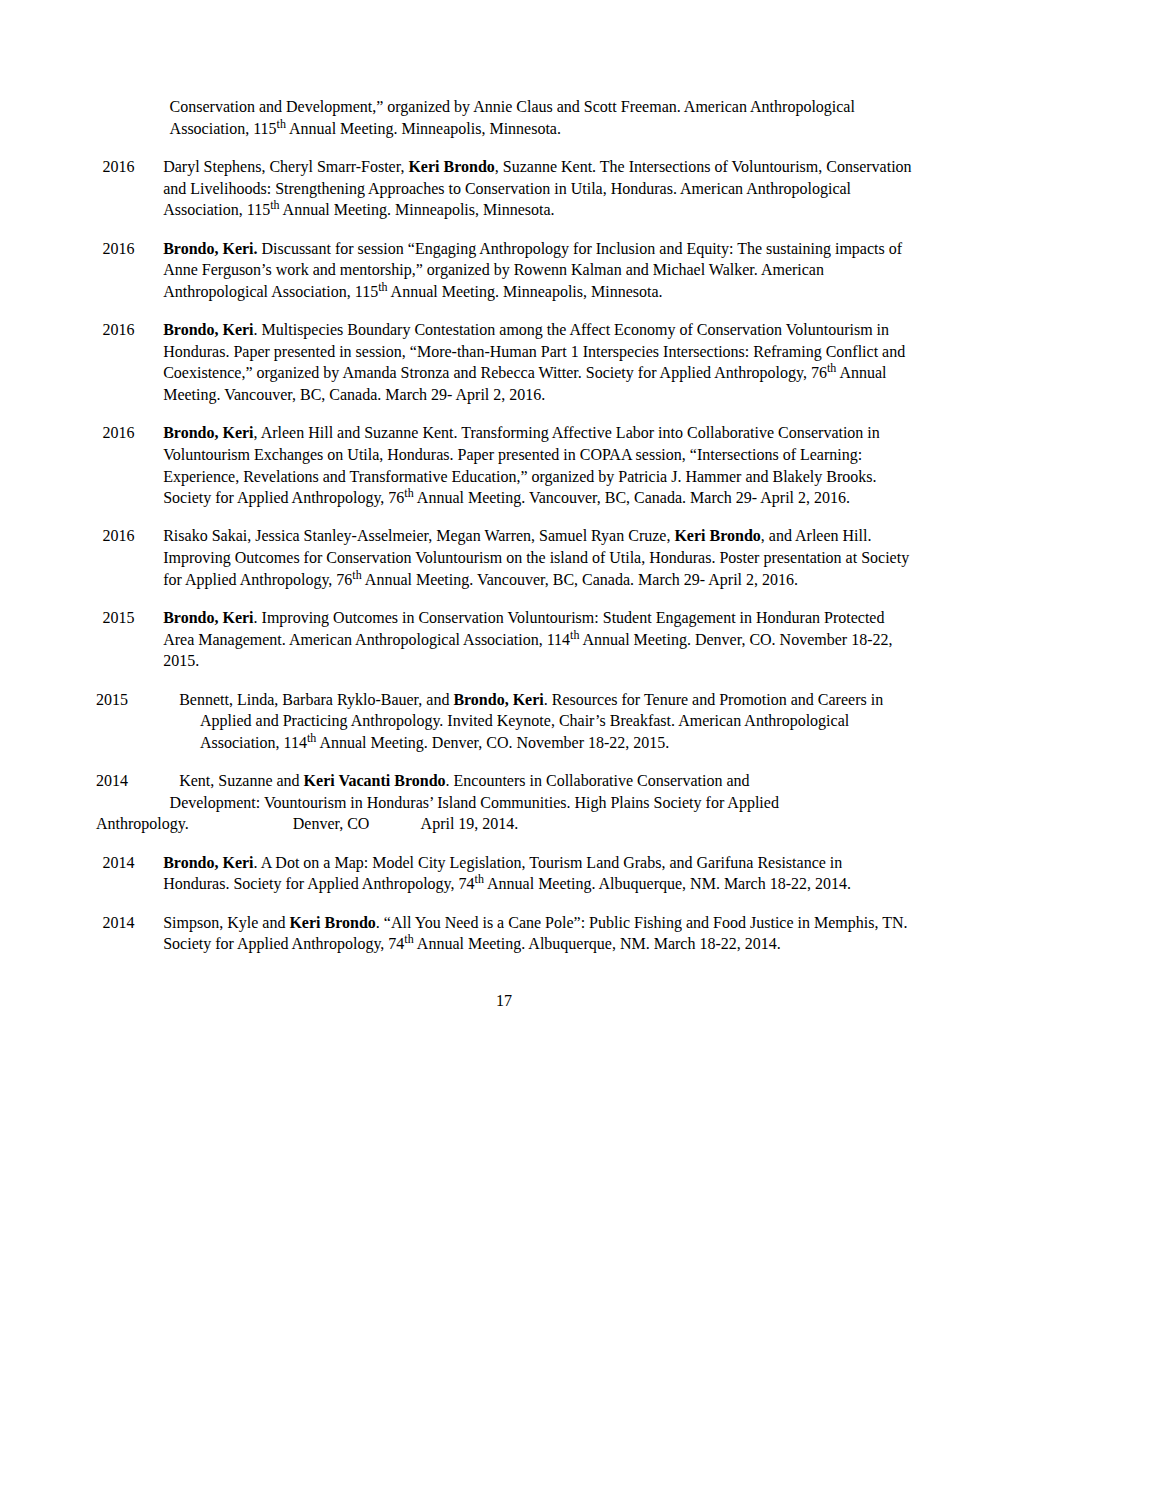Conservation and Development,” organized by Annie Claus and Scott Freeman. American Anthropological Association, 115th Annual Meeting. Minneapolis, Minnesota.
2016
Daryl Stephens, Cheryl Smarr-Foster, Keri Brondo, Suzanne Kent. The Intersections of Voluntourism, Conservation and Livelihoods: Strengthening Approaches to Conservation in Utila, Honduras. American Anthropological Association, 115th Annual Meeting. Minneapolis, Minnesota.
2016
Brondo, Keri. Discussant for session “Engaging Anthropology for Inclusion and Equity: The sustaining impacts of Anne Ferguson’s work and mentorship,” organized by Rowenn Kalman and Michael Walker. American Anthropological Association, 115th Annual Meeting. Minneapolis, Minnesota.
2016
Brondo, Keri. Multispecies Boundary Contestation among the Affect Economy of Conservation Voluntourism in Honduras. Paper presented in session, “More-than-Human Part 1 Interspecies Intersections: Reframing Conflict and Coexistence,” organized by Amanda Stronza and Rebecca Witter. Society for Applied Anthropology, 76th Annual Meeting. Vancouver, BC, Canada. March 29- April 2, 2016.
2016
Brondo, Keri, Arleen Hill and Suzanne Kent. Transforming Affective Labor into Collaborative Conservation in Voluntourism Exchanges on Utila, Honduras. Paper presented in COPAA session, “Intersections of Learning: Experience, Revelations and Transformative Education,” organized by Patricia J. Hammer and Blakely Brooks. Society for Applied Anthropology, 76th Annual Meeting. Vancouver, BC, Canada. March 29- April 2, 2016.
2016
Risako Sakai, Jessica Stanley-Asselmeier, Megan Warren, Samuel Ryan Cruze, Keri Brondo, and Arleen Hill. Improving Outcomes for Conservation Voluntourism on the island of Utila, Honduras. Poster presentation at Society for Applied Anthropology, 76th Annual Meeting. Vancouver, BC, Canada. March 29- April 2, 2016.
2015
Brondo, Keri. Improving Outcomes in Conservation Voluntourism: Student Engagement in Honduran Protected Area Management. American Anthropological Association, 114th Annual Meeting. Denver, CO. November 18-22, 2015.
2015 Bennett, Linda, Barbara Ryklo-Bauer, and Brondo, Keri. Resources for Tenure and Promotion and Careers in Applied and Practicing Anthropology. Invited Keynote, Chair’s Breakfast. American Anthropological Association, 114th Annual Meeting. Denver, CO. November 18-22, 2015.
2014 Kent, Suzanne and Keri Vacanti Brondo. Encounters in Collaborative Conservation and Development: Vountourism in Honduras’ Island Communities. High Plains Society for Applied Anthropology. Denver, CO April 19, 2014.
2014
Brondo, Keri. A Dot on a Map: Model City Legislation, Tourism Land Grabs, and Garifuna Resistance in Honduras. Society for Applied Anthropology, 74th Annual Meeting. Albuquerque, NM. March 18-22, 2014.
2014
Simpson, Kyle and Keri Brondo. “All You Need is a Cane Pole”: Public Fishing and Food Justice in Memphis, TN. Society for Applied Anthropology, 74th Annual Meeting. Albuquerque, NM. March 18-22, 2014.
17